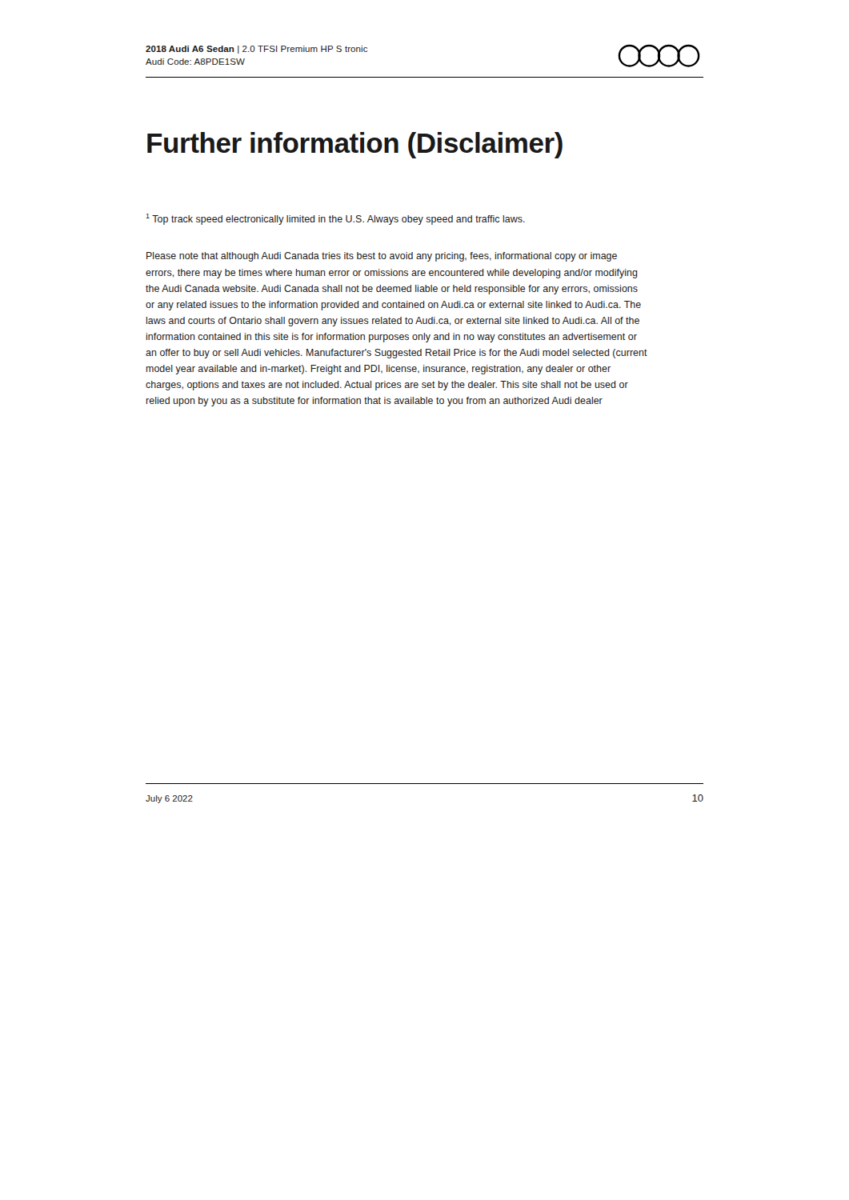2018 Audi A6 Sedan | 2.0 TFSI Premium HP S tronic
Audi Code: A8PDE1SW
Further information (Disclaimer)
1 Top track speed electronically limited in the U.S. Always obey speed and traffic laws.
Please note that although Audi Canada tries its best to avoid any pricing, fees, informational copy or image errors, there may be times where human error or omissions are encountered while developing and/or modifying the Audi Canada website. Audi Canada shall not be deemed liable or held responsible for any errors, omissions or any related issues to the information provided and contained on Audi.ca or external site linked to Audi.ca. The laws and courts of Ontario shall govern any issues related to Audi.ca, or external site linked to Audi.ca. All of the information contained in this site is for information purposes only and in no way constitutes an advertisement or an offer to buy or sell Audi vehicles. Manufacturer's Suggested Retail Price is for the Audi model selected (current model year available and in-market). Freight and PDI, license, insurance, registration, any dealer or other charges, options and taxes are not included. Actual prices are set by the dealer. This site shall not be used or relied upon by you as a substitute for information that is available to you from an authorized Audi dealer
July 6 2022 10